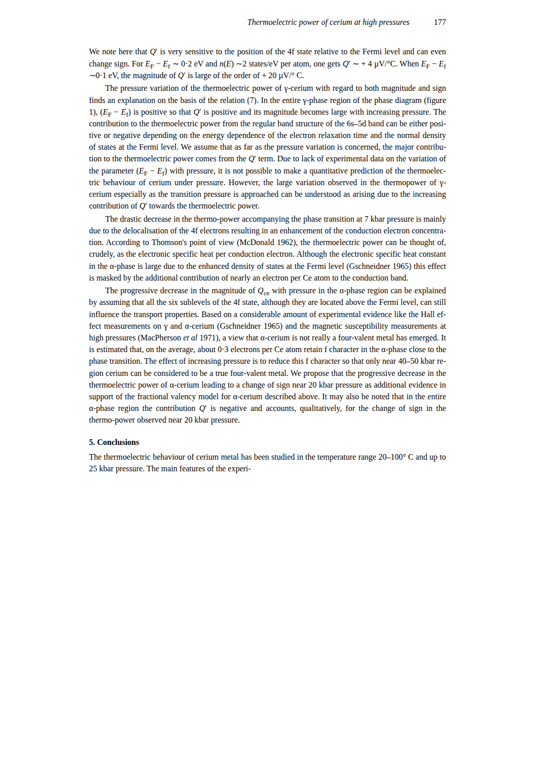Thermoelectric power of cerium at high pressures 177
We note here that Q′ is very sensitive to the position of the 4f state relative to the Fermi level and can even change sign. For EF − Ef ∼ 0·2 eV and n(E) ∼2 states/eV per atom, one gets Q′ ∼ + 4 µV/°C. When EF − Ef ∼0·1 eV, the magnitude of Q′ is large of the order of + 20 µV/° C.
The pressure variation of the thermoelectric power of γ-cerium with regard to both magnitude and sign finds an explanation on the basis of the relation (7). In the entire γ-phase region of the phase diagram (figure 1), (EF − Ef) is positive so that Q′ is positive and its magnitude becomes large with increasing pressure. The contribution to the thermoelectric power from the regular band structure of the 6s–5d band can be either positive or negative depending on the energy dependence of the electron relaxation time and the normal density of states at the Fermi level. We assume that as far as the pressure variation is concerned, the major contribution to the thermoelectric power comes from the Q′ term. Due to lack of experimental data on the variation of the parameter (EF − Ef) with pressure, it is not possible to make a quantitative prediction of the thermoelectric behaviour of cerium under pressure. However, the large variation observed in the thermopower of γ-cerium especially as the transition pressure is approached can be understood as arising due to the increasing contribution of Q′ towards the thermoelectric power.
The drastic decrease in the thermo-power accompanying the phase transition at 7 kbar pressure is mainly due to the delocalisation of the 4f electrons resulting in an enhancement of the conduction electron concentration. According to Thomson's point of view (McDonald 1962), the thermoelectric power can be thought of, crudely, as the electronic specific heat per conduction electron. Although the electronic specific heat constant in the α-phase is large due to the enhanced density of states at the Fermi level (Gschneidner 1965) this effect is masked by the additional contribution of nearly an electron per Ce atom to the conduction band.
The progressive decrease in the magnitude of Qce with pressure in the α-phase region can be explained by assuming that all the six sublevels of the 4f state, although they are located above the Fermi level, can still influence the transport properties. Based on a considerable amount of experimental evidence like the Hall effect measurements on γ and α-cerium (Gschneidner 1965) and the magnetic susceptibility measurements at high pressures (MacPherson et al 1971), a view that α-cerium is not really a four-valent metal has emerged. It is estimated that, on the average, about 0·3 electrons per Ce atom retain f character in the α-phase close to the phase transition. The effect of increasing pressure is to reduce this f character so that only near 40–50 kbar region cerium can be considered to be a true four-valent metal. We propose that the progressive decrease in the thermoelectric power of α-cerium leading to a change of sign near 20 kbar pressure as additional evidence in support of the fractional valency model for α-cerium described above. It may also be noted that in the entire α-phase region the contribution Q′ is negative and accounts, qualitatively, for the change of sign in the thermo-power observed near 20 kbar pressure.
5. Conclusions
The thermoelectric behaviour of cerium metal has been studied in the temperature range 20–100° C and up to 25 kbar pressure. The main features of the experi-